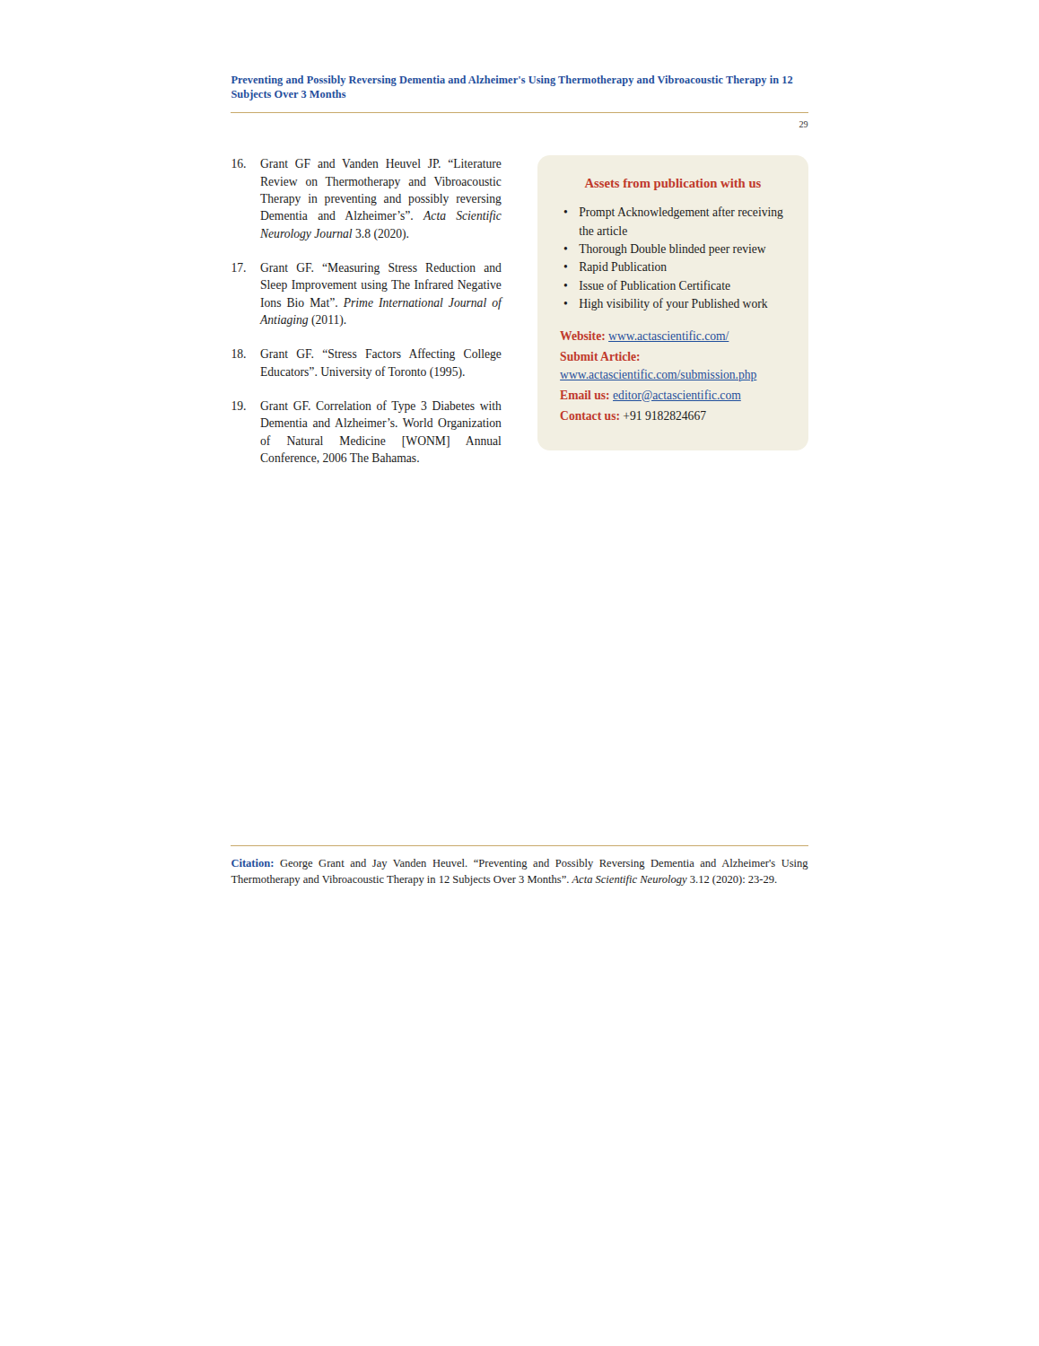Preventing and Possibly Reversing Dementia and Alzheimer's Using Thermotherapy and Vibroacoustic Therapy in 12 Subjects Over 3 Months
29
16. Grant GF and Vanden Heuvel JP. “Literature Review on Thermotherapy and Vibroacoustic Therapy in preventing and possibly reversing Dementia and Alzheimer’s”. Acta Scientific Neurology Journal 3.8 (2020).
17. Grant GF. “Measuring Stress Reduction and Sleep Improvement using The Infrared Negative Ions Bio Mat”. Prime International Journal of Antiaging (2011).
18. Grant GF. “Stress Factors Affecting College Educators”. University of Toronto (1995).
19. Grant GF. Correlation of Type 3 Diabetes with Dementia and Alzheimer’s. World Organization of Natural Medicine [WONM] Annual Conference, 2006 The Bahamas.
Assets from publication with us
Prompt Acknowledgement after receiving the article
Thorough Double blinded peer review
Rapid Publication
Issue of Publication Certificate
High visibility of your Published work
Website: www.actascientific.com/
Submit Article: www.actascientific.com/submission.php
Email us: editor@actascientific.com
Contact us: +91 9182824667
Citation: George Grant and Jay Vanden Heuvel. “Preventing and Possibly Reversing Dementia and Alzheimer's Using Thermotherapy and Vibroacoustic Therapy in 12 Subjects Over 3 Months”. Acta Scientific Neurology 3.12 (2020): 23-29.